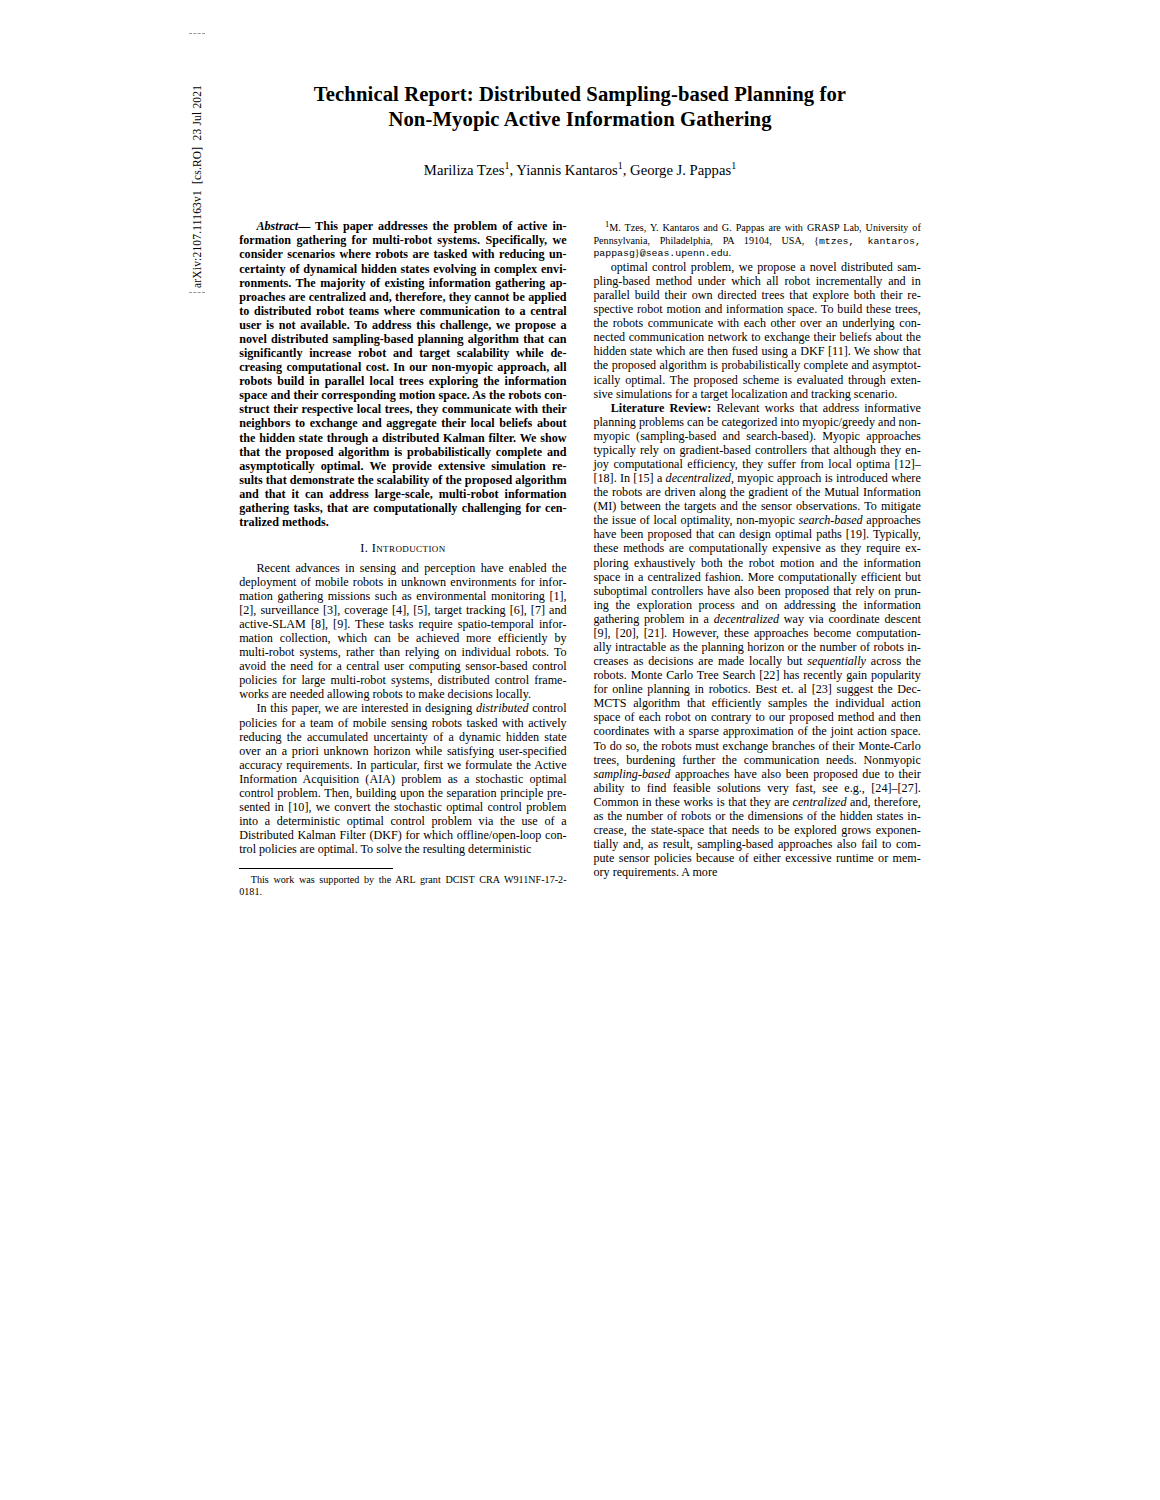arXiv:2107.11163v1 [cs.RO] 23 Jul 2021
Technical Report: Distributed Sampling-based Planning for
Non-Myopic Active Information Gathering
Mariliza Tzes1, Yiannis Kantaros1, George J. Pappas1
Abstract— This paper addresses the problem of active information gathering for multi-robot systems. Specifically, we consider scenarios where robots are tasked with reducing uncertainty of dynamical hidden states evolving in complex environments. The majority of existing information gathering approaches are centralized and, therefore, they cannot be applied to distributed robot teams where communication to a central user is not available. To address this challenge, we propose a novel distributed sampling-based planning algorithm that can significantly increase robot and target scalability while decreasing computational cost. In our non-myopic approach, all robots build in parallel local trees exploring the information space and their corresponding motion space. As the robots construct their respective local trees, they communicate with their neighbors to exchange and aggregate their local beliefs about the hidden state through a distributed Kalman filter. We show that the proposed algorithm is probabilistically complete and asymptotically optimal. We provide extensive simulation results that demonstrate the scalability of the proposed algorithm and that it can address large-scale, multi-robot information gathering tasks, that are computationally challenging for centralized methods.
I. Introduction
Recent advances in sensing and perception have enabled the deployment of mobile robots in unknown environments for information gathering missions such as environmental monitoring [1], [2], surveillance [3], coverage [4], [5], target tracking [6], [7] and active-SLAM [8], [9]. These tasks require spatio-temporal information collection, which can be achieved more efficiently by multi-robot systems, rather than relying on individual robots. To avoid the need for a central user computing sensor-based control policies for large multi-robot systems, distributed control frameworks are needed allowing robots to make decisions locally.
In this paper, we are interested in designing distributed control policies for a team of mobile sensing robots tasked with actively reducing the accumulated uncertainty of a dynamic hidden state over an a priori unknown horizon while satisfying user-specified accuracy requirements. In particular, first we formulate the Active Information Acquisition (AIA) problem as a stochastic optimal control problem. Then, building upon the separation principle presented in [10], we convert the stochastic optimal control problem into a deterministic optimal control problem via the use of a Distributed Kalman Filter (DKF) for which offline/open-loop control policies are optimal. To solve the resulting deterministic
This work was supported by the ARL grant DCIST CRA W911NF-17-2-0181.
1M. Tzes, Y. Kantaros and G. Pappas are with GRASP Lab, University of Pennsylvania, Philadelphia, PA 19104, USA, {mtzes, kantaros, pappasg}@seas.upenn.edu.
optimal control problem, we propose a novel distributed sampling-based method under which all robot incrementally and in parallel build their own directed trees that explore both their respective robot motion and information space. To build these trees, the robots communicate with each other over an underlying connected communication network to exchange their beliefs about the hidden state which are then fused using a DKF [11]. We show that the proposed algorithm is probabilistically complete and asymptotically optimal. The proposed scheme is evaluated through extensive simulations for a target localization and tracking scenario.
Literature Review: Relevant works that address informative planning problems can be categorized into myopic/greedy and non-myopic (sampling-based and search-based). Myopic approaches typically rely on gradient-based controllers that although they enjoy computational efficiency, they suffer from local optima [12]–[18]. In [15] a decentralized, myopic approach is introduced where the robots are driven along the gradient of the Mutual Information (MI) between the targets and the sensor observations. To mitigate the issue of local optimality, non-myopic search-based approaches have been proposed that can design optimal paths [19]. Typically, these methods are computationally expensive as they require exploring exhaustively both the robot motion and the information space in a centralized fashion. More computationally efficient but suboptimal controllers have also been proposed that rely on pruning the exploration process and on addressing the information gathering problem in a decentralized way via coordinate descent [9], [20], [21]. However, these approaches become computationally intractable as the planning horizon or the number of robots increases as decisions are made locally but sequentially across the robots. Monte Carlo Tree Search [22] has recently gain popularity for online planning in robotics. Best et. al [23] suggest the Dec-MCTS algorithm that efficiently samples the individual action space of each robot on contrary to our proposed method and then coordinates with a sparse approximation of the joint action space. To do so, the robots must exchange branches of their Monte-Carlo trees, burdening further the communication needs. Nonmyopic sampling-based approaches have also been proposed due to their ability to find feasible solutions very fast, see e.g., [24]–[27]. Common in these works is that they are centralized and, therefore, as the number of robots or the dimensions of the hidden states increase, the state-space that needs to be explored grows exponentially and, as result, sampling-based approaches also fail to compute sensor policies because of either excessive runtime or memory requirements. A more